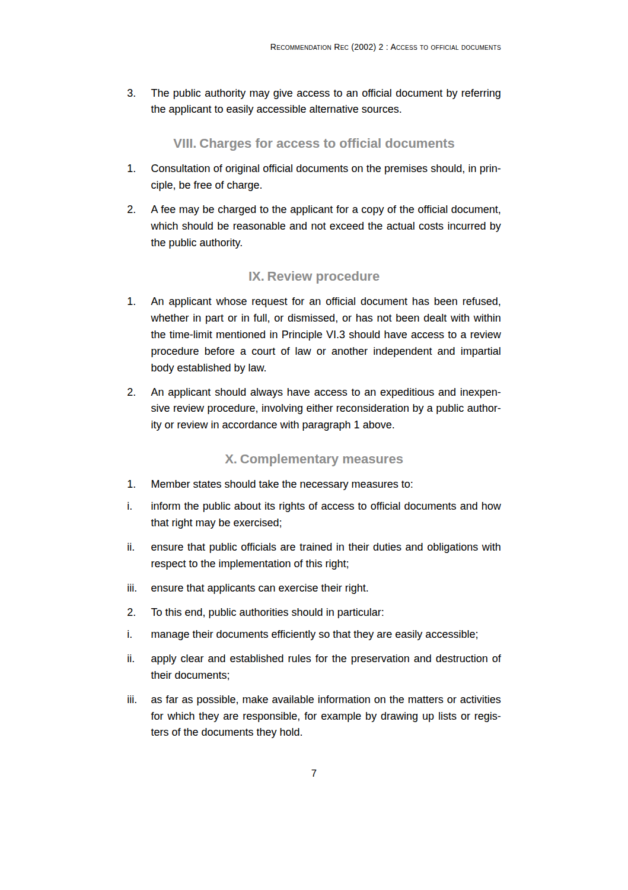Recommendation Rec (2002) 2 : Access to official documents
3.
The public authority may give access to an official document by referring the applicant to easily accessible alternative sources.
VIII. Charges for access to official documents
1.
Consultation of original official documents on the premises should, in principle, be free of charge.
2.
A fee may be charged to the applicant for a copy of the official document, which should be reasonable and not exceed the actual costs incurred by the public authority.
IX. Review procedure
1.
An applicant whose request for an official document has been refused, whether in part or in full, or dismissed, or has not been dealt with within the time-limit mentioned in Principle VI.3 should have access to a review procedure before a court of law or another independent and impartial body established by law.
2.
An applicant should always have access to an expeditious and inexpensive review procedure, involving either reconsideration by a public authority or review in accordance with paragraph 1 above.
X. Complementary measures
1.
Member states should take the necessary measures to:
i.
inform the public about its rights of access to official documents and how that right may be exercised;
ii.
ensure that public officials are trained in their duties and obligations with respect to the implementation of this right;
iii.
ensure that applicants can exercise their right.
2.
To this end, public authorities should in particular:
i.
manage their documents efficiently so that they are easily accessible;
ii.
apply clear and established rules for the preservation and destruction of their documents;
iii.
as far as possible, make available information on the matters or activities for which they are responsible, for example by drawing up lists or registers of the documents they hold.
7